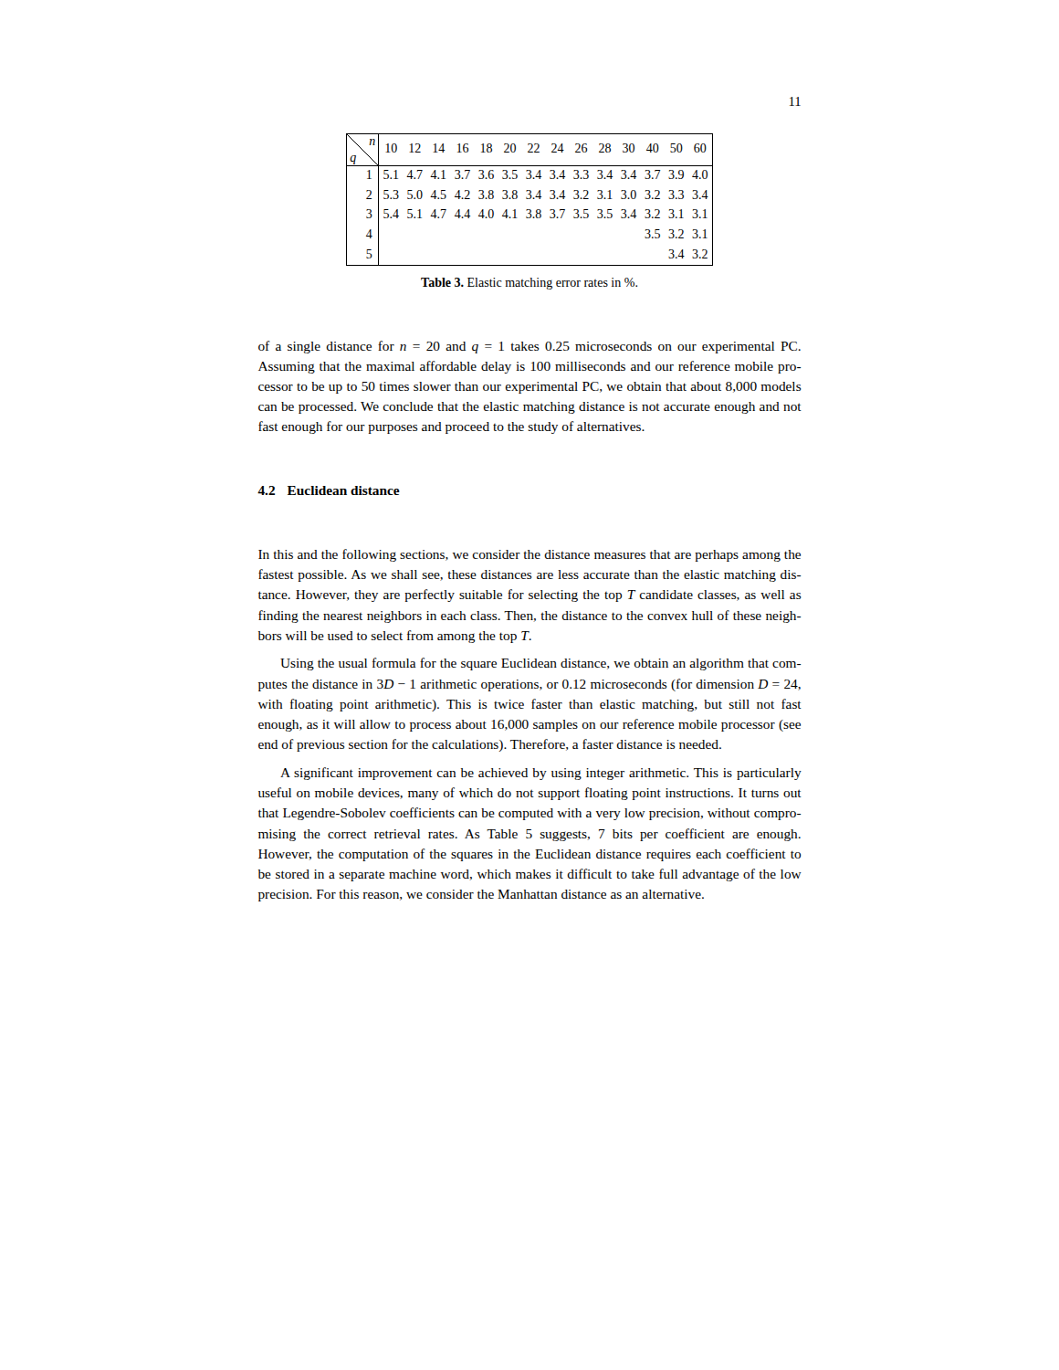11
| n q | 10 | 12 | 14 | 16 | 18 | 20 | 22 | 24 | 26 | 28 | 30 | 40 | 50 | 60 |
| --- | --- | --- | --- | --- | --- | --- | --- | --- | --- | --- | --- | --- | --- | --- |
| 1 | 5.1 | 4.7 | 4.1 | 3.7 | 3.6 | 3.5 | 3.4 | 3.4 | 3.3 | 3.4 | 3.4 | 3.7 | 3.9 | 4.0 |
| 2 | 5.3 | 5.0 | 4.5 | 4.2 | 3.8 | 3.8 | 3.4 | 3.4 | 3.2 | 3.1 | 3.0 | 3.2 | 3.3 | 3.4 |
| 3 | 5.4 | 5.1 | 4.7 | 4.4 | 4.0 | 4.1 | 3.8 | 3.7 | 3.5 | 3.5 | 3.4 | 3.2 | 3.1 | 3.1 |
| 4 | | | | | | | | | | | | 3.5 | 3.2 | 3.1 |
| 5 | | | | | | | | | | | | | 3.4 | 3.2 |
Table 3. Elastic matching error rates in %.
of a single distance for n = 20 and q = 1 takes 0.25 microseconds on our experimental PC. Assuming that the maximal affordable delay is 100 milliseconds and our reference mobile processor to be up to 50 times slower than our experimental PC, we obtain that about 8,000 models can be processed. We conclude that the elastic matching distance is not accurate enough and not fast enough for our purposes and proceed to the study of alternatives.
4.2 Euclidean distance
In this and the following sections, we consider the distance measures that are perhaps among the fastest possible. As we shall see, these distances are less accurate than the elastic matching distance. However, they are perfectly suitable for selecting the top T candidate classes, as well as finding the nearest neighbors in each class. Then, the distance to the convex hull of these neighbors will be used to select from among the top T.
Using the usual formula for the square Euclidean distance, we obtain an algorithm that computes the distance in 3D − 1 arithmetic operations, or 0.12 microseconds (for dimension D = 24, with floating point arithmetic). This is twice faster than elastic matching, but still not fast enough, as it will allow to process about 16,000 samples on our reference mobile processor (see end of previous section for the calculations). Therefore, a faster distance is needed.
A significant improvement can be achieved by using integer arithmetic. This is particularly useful on mobile devices, many of which do not support floating point instructions. It turns out that Legendre-Sobolev coefficients can be computed with a very low precision, without compromising the correct retrieval rates. As Table 5 suggests, 7 bits per coefficient are enough. However, the computation of the squares in the Euclidean distance requires each coefficient to be stored in a separate machine word, which makes it difficult to take full advantage of the low precision. For this reason, we consider the Manhattan distance as an alternative.